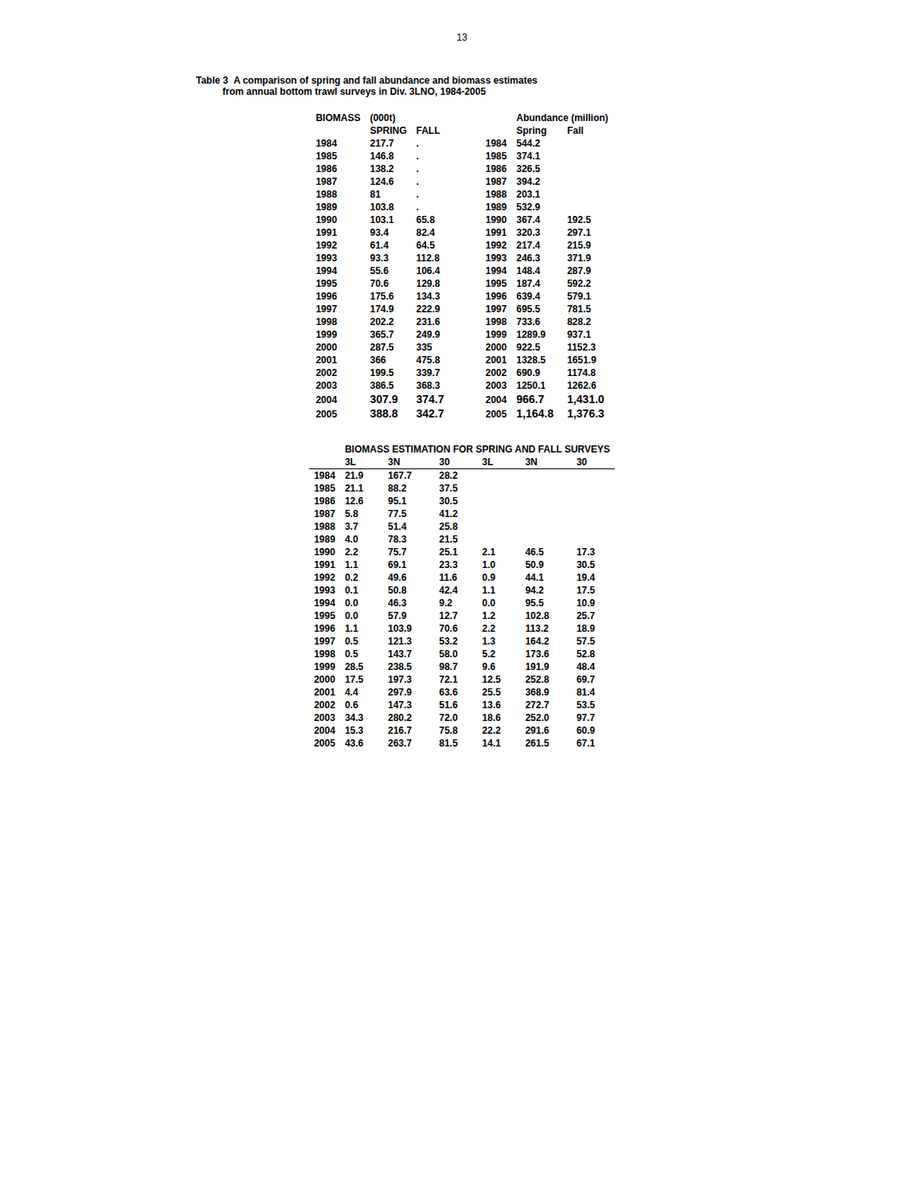13
Table 3 A comparison of spring and fall abundance and biomass estimates
from annual bottom trawl surveys in Div. 3LNO, 1984-2005
| BIOMASS | (000t) | | | | Abundance (million) |
| | SPRING | FALL | | | Spring | Fall |
| 1984 | 217.7 | . | | 1984 | 544.2 | |
| 1985 | 146.8 | . | | 1985 | 374.1 | |
| 1986 | 138.2 | . | | 1986 | 326.5 | |
| 1987 | 124.6 | . | | 1987 | 394.2 | |
| 1988 | 81 | . | | 1988 | 203.1 | |
| 1989 | 103.8 | . | | 1989 | 532.9 | |
| 1990 | 103.1 | 65.8 | | 1990 | 367.4 | 192.5 |
| 1991 | 93.4 | 82.4 | | 1991 | 320.3 | 297.1 |
| 1992 | 61.4 | 64.5 | | 1992 | 217.4 | 215.9 |
| 1993 | 93.3 | 112.8 | | 1993 | 246.3 | 371.9 |
| 1994 | 55.6 | 106.4 | | 1994 | 148.4 | 287.9 |
| 1995 | 70.6 | 129.8 | | 1995 | 187.4 | 592.2 |
| 1996 | 175.6 | 134.3 | | 1996 | 639.4 | 579.1 |
| 1997 | 174.9 | 222.9 | | 1997 | 695.5 | 781.5 |
| 1998 | 202.2 | 231.6 | | 1998 | 733.6 | 828.2 |
| 1999 | 365.7 | 249.9 | | 1999 | 1289.9 | 937.1 |
| 2000 | 287.5 | 335 | | 2000 | 922.5 | 1152.3 |
| 2001 | 366 | 475.8 | | 2001 | 1328.5 | 1651.9 |
| 2002 | 199.5 | 339.7 | | 2002 | 690.9 | 1174.8 |
| 2003 | 386.5 | 368.3 | | 2003 | 1250.1 | 1262.6 |
| 2004 | 307.9 | 374.7 | | 2004 | 966.7 | 1,431.0 |
| 2005 | 388.8 | 342.7 | | 2005 | 1,164.8 | 1,376.3 |
| | BIOMASS ESTIMATION FOR SPRING AND FALL SURVEYS |
| | 3L | 3N | 30 | 3L | 3N | 30 |
| 1984 | 21.9 | 167.7 | 28.2 | | | |
| 1985 | 21.1 | 88.2 | 37.5 | | | |
| 1986 | 12.6 | 95.1 | 30.5 | | | |
| 1987 | 5.8 | 77.5 | 41.2 | | | |
| 1988 | 3.7 | 51.4 | 25.8 | | | |
| 1989 | 4.0 | 78.3 | 21.5 | | | |
| 1990 | 2.2 | 75.7 | 25.1 | 2.1 | 46.5 | 17.3 |
| 1991 | 1.1 | 69.1 | 23.3 | 1.0 | 50.9 | 30.5 |
| 1992 | 0.2 | 49.6 | 11.6 | 0.9 | 44.1 | 19.4 |
| 1993 | 0.1 | 50.8 | 42.4 | 1.1 | 94.2 | 17.5 |
| 1994 | 0.0 | 46.3 | 9.2 | 0.0 | 95.5 | 10.9 |
| 1995 | 0.0 | 57.9 | 12.7 | 1.2 | 102.8 | 25.7 |
| 1996 | 1.1 | 103.9 | 70.6 | 2.2 | 113.2 | 18.9 |
| 1997 | 0.5 | 121.3 | 53.2 | 1.3 | 164.2 | 57.5 |
| 1998 | 0.5 | 143.7 | 58.0 | 5.2 | 173.6 | 52.8 |
| 1999 | 28.5 | 238.5 | 98.7 | 9.6 | 191.9 | 48.4 |
| 2000 | 17.5 | 197.3 | 72.1 | 12.5 | 252.8 | 69.7 |
| 2001 | 4.4 | 297.9 | 63.6 | 25.5 | 368.9 | 81.4 |
| 2002 | 0.6 | 147.3 | 51.6 | 13.6 | 272.7 | 53.5 |
| 2003 | 34.3 | 280.2 | 72.0 | 18.6 | 252.0 | 97.7 |
| 2004 | 15.3 | 216.7 | 75.8 | 22.2 | 291.6 | 60.9 |
| 2005 | 43.6 | 263.7 | 81.5 | 14.1 | 261.5 | 67.1 |